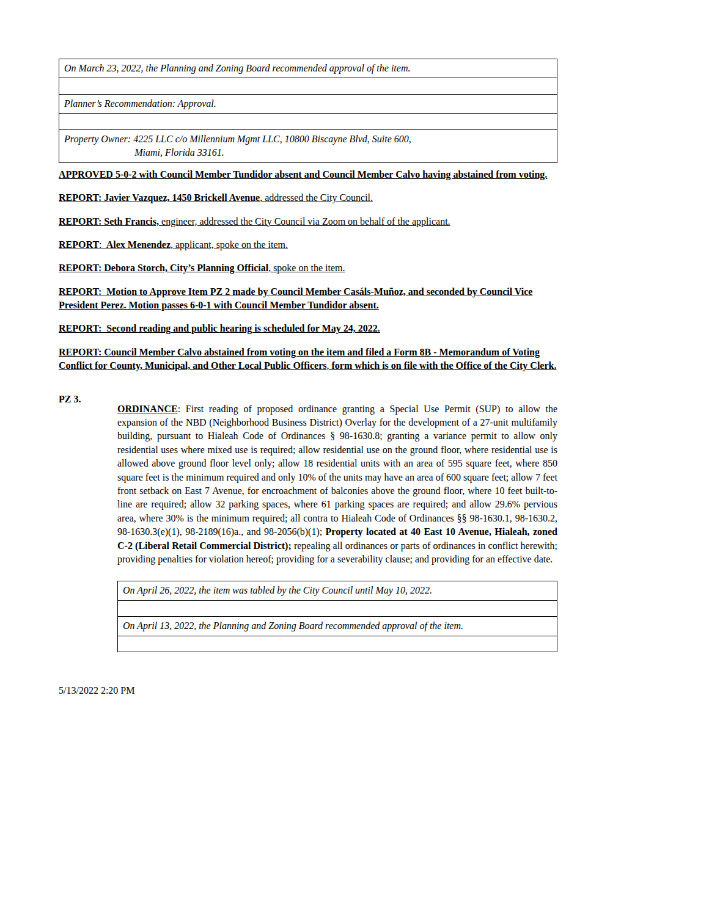On March 23, 2022, the Planning and Zoning Board recommended approval of the item.
Planner’s Recommendation: Approval.
Property Owner: 4225 LLC c/o Millennium Mgmt LLC, 10800 Biscayne Blvd, Suite 600,
Miami, Florida 33161.
APPROVED 5-0-2 with Council Member Tundidor absent and Council Member Calvo having abstained from voting.
REPORT: Javier Vazquez, 1450 Brickell Avenue, addressed the City Council.
REPORT: Seth Francis, engineer, addressed the City Council via Zoom on behalf of the applicant.
REPORT: Alex Menendez, applicant, spoke on the item.
REPORT: Debora Storch, City’s Planning Official, spoke on the item.
REPORT: Motion to Approve Item PZ 2 made by Council Member Casáls-Muñoz, and seconded by Council Vice President Perez. Motion passes 6-0-1 with Council Member Tundidor absent.
REPORT: Second reading and public hearing is scheduled for May 24, 2022.
REPORT: Council Member Calvo abstained from voting on the item and filed a Form 8B - Memorandum of Voting Conflict for County, Municipal, and Other Local Public Officers, form which is on file with the Office of the City Clerk.
PZ 3.
ORDINANCE: First reading of proposed ordinance granting a Special Use Permit (SUP) to allow the expansion of the NBD (Neighborhood Business District) Overlay for the development of a 27-unit multifamily building, pursuant to Hialeah Code of Ordinances § 98-1630.8; granting a variance permit to allow only residential uses where mixed use is required; allow residential use on the ground floor, where residential use is allowed above ground floor level only; allow 18 residential units with an area of 595 square feet, where 850 square feet is the minimum required and only 10% of the units may have an area of 600 square feet; allow 7 feet front setback on East 7 Avenue, for encroachment of balconies above the ground floor, where 10 feet built-to-line are required; allow 32 parking spaces, where 61 parking spaces are required; and allow 29.6% pervious area, where 30% is the minimum required; all contra to Hialeah Code of Ordinances §§ 98-1630.1, 98-1630.2, 98-1630.3(e)(1), 98-2189(16)a., and 98-2056(b)(1); Property located at 40 East 10 Avenue, Hialeah, zoned C-2 (Liberal Retail Commercial District); repealing all ordinances or parts of ordinances in conflict herewith; providing penalties for violation hereof; providing for a severability clause; and providing for an effective date.
On April 26, 2022, the item was tabled by the City Council until May 10, 2022.
On April 13, 2022, the Planning and Zoning Board recommended approval of the item.
5/13/2022 2:20 PM